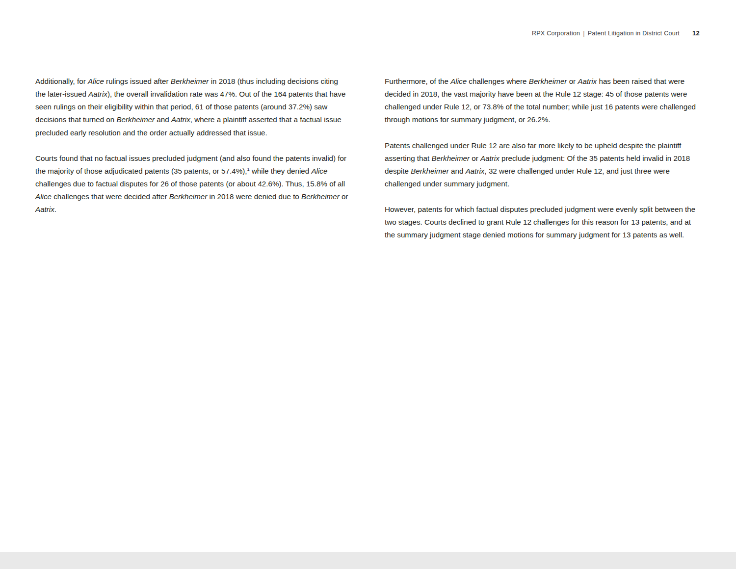RPX Corporation|Patent Litigation in District Court 12
Additionally, for Alice rulings issued after Berkheimer in 2018 (thus including decisions citing the later-issued Aatrix), the overall invalidation rate was 47%. Out of the 164 patents that have seen rulings on their eligibility within that period, 61 of those patents (around 37.2%) saw decisions that turned on Berkheimer and Aatrix, where a plaintiff asserted that a factual issue precluded early resolution and the order actually addressed that issue.
Courts found that no factual issues precluded judgment (and also found the patents invalid) for the majority of those adjudicated patents (35 patents, or 57.4%),1 while they denied Alice challenges due to factual disputes for 26 of those patents (or about 42.6%). Thus, 15.8% of all Alice challenges that were decided after Berkheimer in 2018 were denied due to Berkheimer or Aatrix.
Furthermore, of the Alice challenges where Berkheimer or Aatrix has been raised that were decided in 2018, the vast majority have been at the Rule 12 stage: 45 of those patents were challenged under Rule 12, or 73.8% of the total number; while just 16 patents were challenged through motions for summary judgment, or 26.2%.
Patents challenged under Rule 12 are also far more likely to be upheld despite the plaintiff asserting that Berkheimer or Aatrix preclude judgment: Of the 35 patents held invalid in 2018 despite Berkheimer and Aatrix, 32 were challenged under Rule 12, and just three were challenged under summary judgment.
However, patents for which factual disputes precluded judgment were evenly split between the two stages. Courts declined to grant Rule 12 challenges for this reason for 13 patents, and at the summary judgment stage denied motions for summary judgment for 13 patents as well.